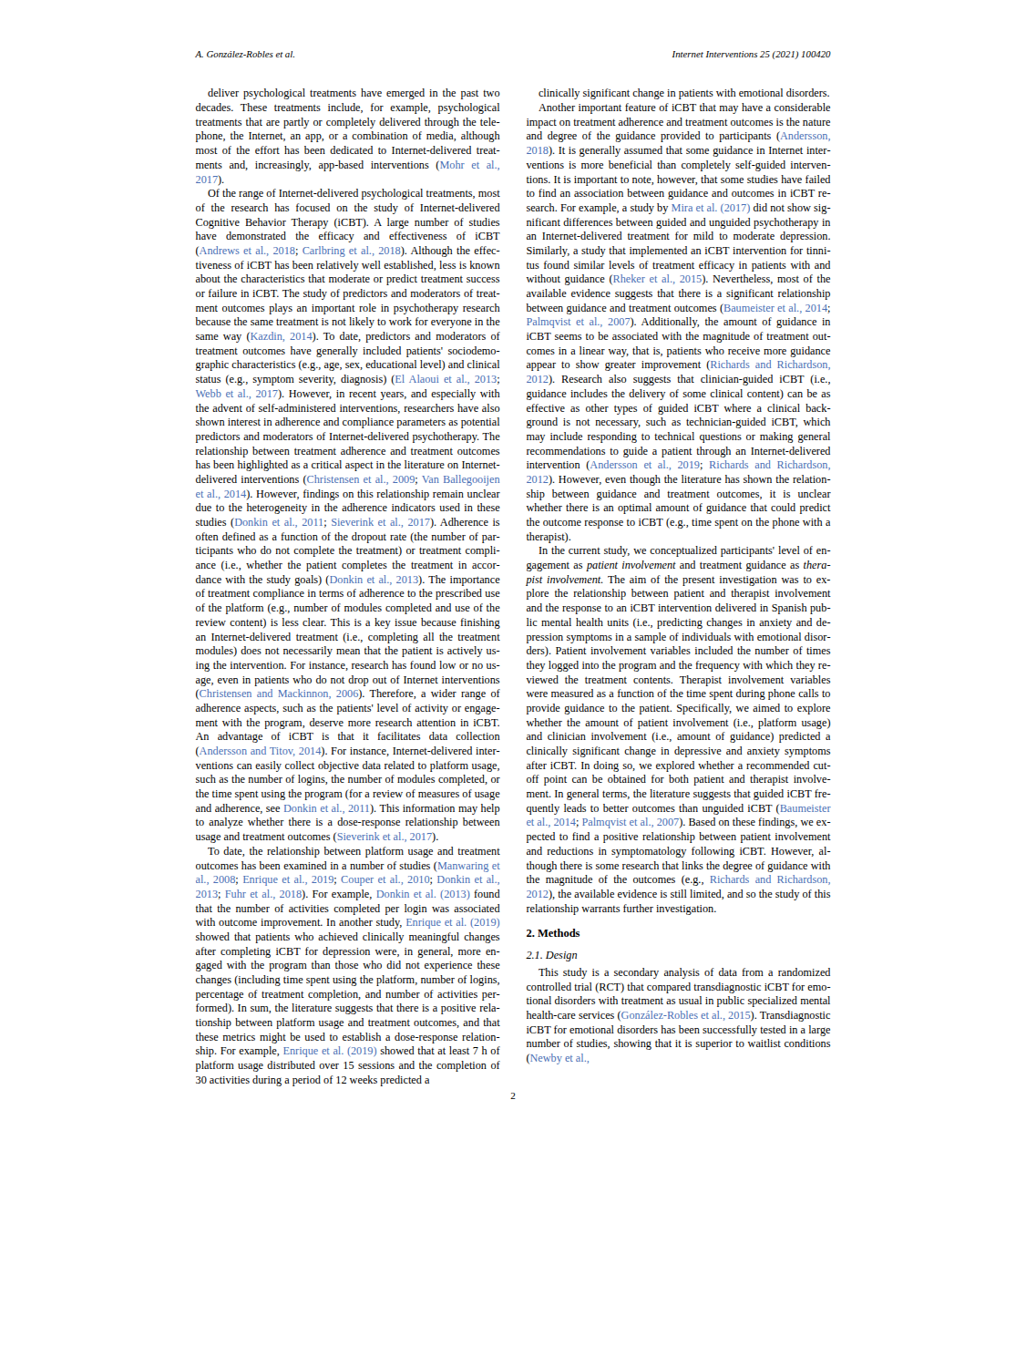A. González-Robles et al. Internet Interventions 25 (2021) 100420
deliver psychological treatments have emerged in the past two decades. These treatments include, for example, psychological treatments that are partly or completely delivered through the telephone, the Internet, an app, or a combination of media, although most of the effort has been dedicated to Internet-delivered treatments and, increasingly, app-based interventions (Mohr et al., 2017).
Of the range of Internet-delivered psychological treatments, most of the research has focused on the study of Internet-delivered Cognitive Behavior Therapy (iCBT). A large number of studies have demonstrated the efficacy and effectiveness of iCBT (Andrews et al., 2018; Carlbring et al., 2018). Although the effectiveness of iCBT has been relatively well established, less is known about the characteristics that moderate or predict treatment success or failure in iCBT. The study of predictors and moderators of treatment outcomes plays an important role in psychotherapy research because the same treatment is not likely to work for everyone in the same way (Kazdin, 2014). To date, predictors and moderators of treatment outcomes have generally included patients' sociodemographic characteristics (e.g., age, sex, educational level) and clinical status (e.g., symptom severity, diagnosis) (El Alaoui et al., 2013; Webb et al., 2017). However, in recent years, and especially with the advent of self-administered interventions, researchers have also shown interest in adherence and compliance parameters as potential predictors and moderators of Internet-delivered psychotherapy. The relationship between treatment adherence and treatment outcomes has been highlighted as a critical aspect in the literature on Internet-delivered interventions (Christensen et al., 2009; Van Ballegooijen et al., 2014). However, findings on this relationship remain unclear due to the heterogeneity in the adherence indicators used in these studies (Donkin et al., 2011; Sieverink et al., 2017). Adherence is often defined as a function of the dropout rate (the number of participants who do not complete the treatment) or treatment compliance (i.e., whether the patient completes the treatment in accordance with the study goals) (Donkin et al., 2013). The importance of treatment compliance in terms of adherence to the prescribed use of the platform (e.g., number of modules completed and use of the review content) is less clear. This is a key issue because finishing an Internet-delivered treatment (i.e., completing all the treatment modules) does not necessarily mean that the patient is actively using the intervention. For instance, research has found low or no usage, even in patients who do not drop out of Internet interventions (Christensen and Mackinnon, 2006). Therefore, a wider range of adherence aspects, such as the patients' level of activity or engagement with the program, deserve more research attention in iCBT. An advantage of iCBT is that it facilitates data collection (Andersson and Titov, 2014). For instance, Internet-delivered interventions can easily collect objective data related to platform usage, such as the number of logins, the number of modules completed, or the time spent using the program (for a review of measures of usage and adherence, see Donkin et al., 2011). This information may help to analyze whether there is a dose-response relationship between usage and treatment outcomes (Sieverink et al., 2017).
To date, the relationship between platform usage and treatment outcomes has been examined in a number of studies (Manwaring et al., 2008; Enrique et al., 2019; Couper et al., 2010; Donkin et al., 2013; Fuhr et al., 2018). For example, Donkin et al. (2013) found that the number of activities completed per login was associated with outcome improvement. In another study, Enrique et al. (2019) showed that patients who achieved clinically meaningful changes after completing iCBT for depression were, in general, more engaged with the program than those who did not experience these changes (including time spent using the platform, number of logins, percentage of treatment completion, and number of activities performed). In sum, the literature suggests that there is a positive relationship between platform usage and treatment outcomes, and that these metrics might be used to establish a dose-response relationship. For example, Enrique et al. (2019) showed that at least 7 h of platform usage distributed over 15 sessions and the completion of 30 activities during a period of 12 weeks predicted a
clinically significant change in patients with emotional disorders.
Another important feature of iCBT that may have a considerable impact on treatment adherence and treatment outcomes is the nature and degree of the guidance provided to participants (Andersson, 2018). It is generally assumed that some guidance in Internet interventions is more beneficial than completely self-guided interventions. It is important to note, however, that some studies have failed to find an association between guidance and outcomes in iCBT research. For example, a study by Mira et al. (2017) did not show significant differences between guided and unguided psychotherapy in an Internet-delivered treatment for mild to moderate depression. Similarly, a study that implemented an iCBT intervention for tinnitus found similar levels of treatment efficacy in patients with and without guidance (Rheker et al., 2015). Nevertheless, most of the available evidence suggests that there is a significant relationship between guidance and treatment outcomes (Baumeister et al., 2014; Palmqvist et al., 2007). Additionally, the amount of guidance in iCBT seems to be associated with the magnitude of treatment outcomes in a linear way, that is, patients who receive more guidance appear to show greater improvement (Richards and Richardson, 2012). Research also suggests that clinician-guided iCBT (i.e., guidance includes the delivery of some clinical content) can be as effective as other types of guided iCBT where a clinical background is not necessary, such as technician-guided iCBT, which may include responding to technical questions or making general recommendations to guide a patient through an Internet-delivered intervention (Andersson et al., 2019; Richards and Richardson, 2012). However, even though the literature has shown the relationship between guidance and treatment outcomes, it is unclear whether there is an optimal amount of guidance that could predict the outcome response to iCBT (e.g., time spent on the phone with a therapist).
In the current study, we conceptualized participants' level of engagement as patient involvement and treatment guidance as therapist involvement. The aim of the present investigation was to explore the relationship between patient and therapist involvement and the response to an iCBT intervention delivered in Spanish public mental health units (i.e., predicting changes in anxiety and depression symptoms in a sample of individuals with emotional disorders). Patient involvement variables included the number of times they logged into the program and the frequency with which they reviewed the treatment contents. Therapist involvement variables were measured as a function of the time spent during phone calls to provide guidance to the patient. Specifically, we aimed to explore whether the amount of patient involvement (i.e., platform usage) and clinician involvement (i.e., amount of guidance) predicted a clinically significant change in depressive and anxiety symptoms after iCBT. In doing so, we explored whether a recommended cut-off point can be obtained for both patient and therapist involvement. In general terms, the literature suggests that guided iCBT frequently leads to better outcomes than unguided iCBT (Baumeister et al., 2014; Palmqvist et al., 2007). Based on these findings, we expected to find a positive relationship between patient involvement and reductions in symptomatology following iCBT. However, although there is some research that links the degree of guidance with the magnitude of the outcomes (e.g., Richards and Richardson, 2012), the available evidence is still limited, and so the study of this relationship warrants further investigation.
2. Methods
2.1. Design
This study is a secondary analysis of data from a randomized controlled trial (RCT) that compared transdiagnostic iCBT for emotional disorders with treatment as usual in public specialized mental health-care services (González-Robles et al., 2015). Transdiagnostic iCBT for emotional disorders has been successfully tested in a large number of studies, showing that it is superior to waitlist conditions (Newby et al.,
2